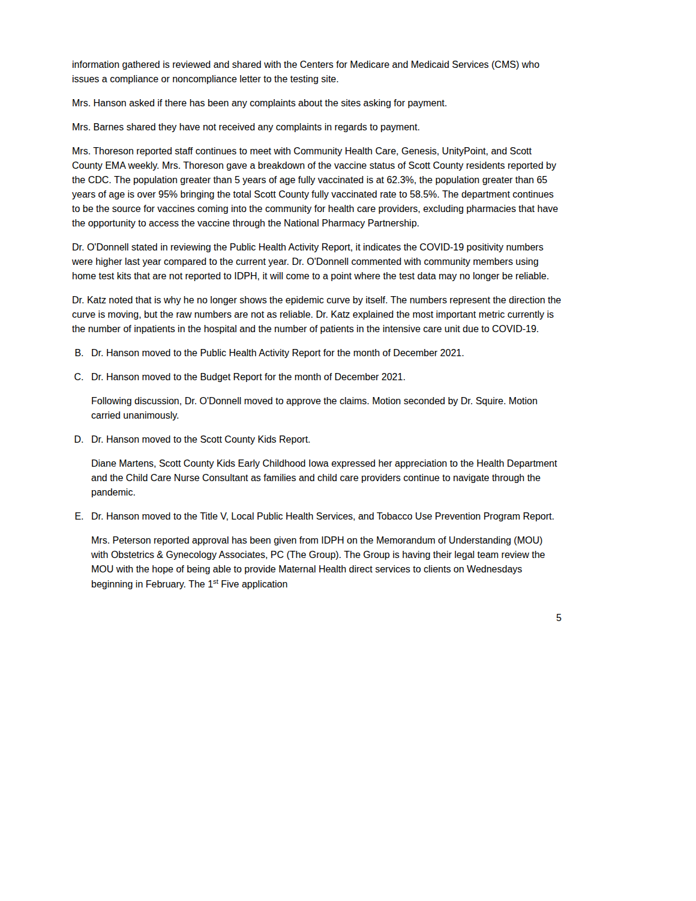information gathered is reviewed and shared with the Centers for Medicare and Medicaid Services (CMS) who issues a compliance or noncompliance letter to the testing site.
Mrs. Hanson asked if there has been any complaints about the sites asking for payment.
Mrs. Barnes shared they have not received any complaints in regards to payment.
Mrs. Thoreson reported staff continues to meet with Community Health Care, Genesis, UnityPoint, and Scott County EMA weekly. Mrs. Thoreson gave a breakdown of the vaccine status of Scott County residents reported by the CDC. The population greater than 5 years of age fully vaccinated is at 62.3%, the population greater than 65 years of age is over 95% bringing the total Scott County fully vaccinated rate to 58.5%. The department continues to be the source for vaccines coming into the community for health care providers, excluding pharmacies that have the opportunity to access the vaccine through the National Pharmacy Partnership.
Dr. O'Donnell stated in reviewing the Public Health Activity Report, it indicates the COVID-19 positivity numbers were higher last year compared to the current year. Dr. O'Donnell commented with community members using home test kits that are not reported to IDPH, it will come to a point where the test data may no longer be reliable.
Dr. Katz noted that is why he no longer shows the epidemic curve by itself. The numbers represent the direction the curve is moving, but the raw numbers are not as reliable. Dr. Katz explained the most important metric currently is the number of inpatients in the hospital and the number of patients in the intensive care unit due to COVID-19.
Dr. Hanson moved to the Public Health Activity Report for the month of December 2021.
Dr. Hanson moved to the Budget Report for the month of December 2021.
Following discussion, Dr. O'Donnell moved to approve the claims. Motion seconded by Dr. Squire. Motion carried unanimously.
Dr. Hanson moved to the Scott County Kids Report.
Diane Martens, Scott County Kids Early Childhood Iowa expressed her appreciation to the Health Department and the Child Care Nurse Consultant as families and child care providers continue to navigate through the pandemic.
Dr. Hanson moved to the Title V, Local Public Health Services, and Tobacco Use Prevention Program Report.
Mrs. Peterson reported approval has been given from IDPH on the Memorandum of Understanding (MOU) with Obstetrics & Gynecology Associates, PC (The Group). The Group is having their legal team review the MOU with the hope of being able to provide Maternal Health direct services to clients on Wednesdays beginning in February. The 1st Five application
5